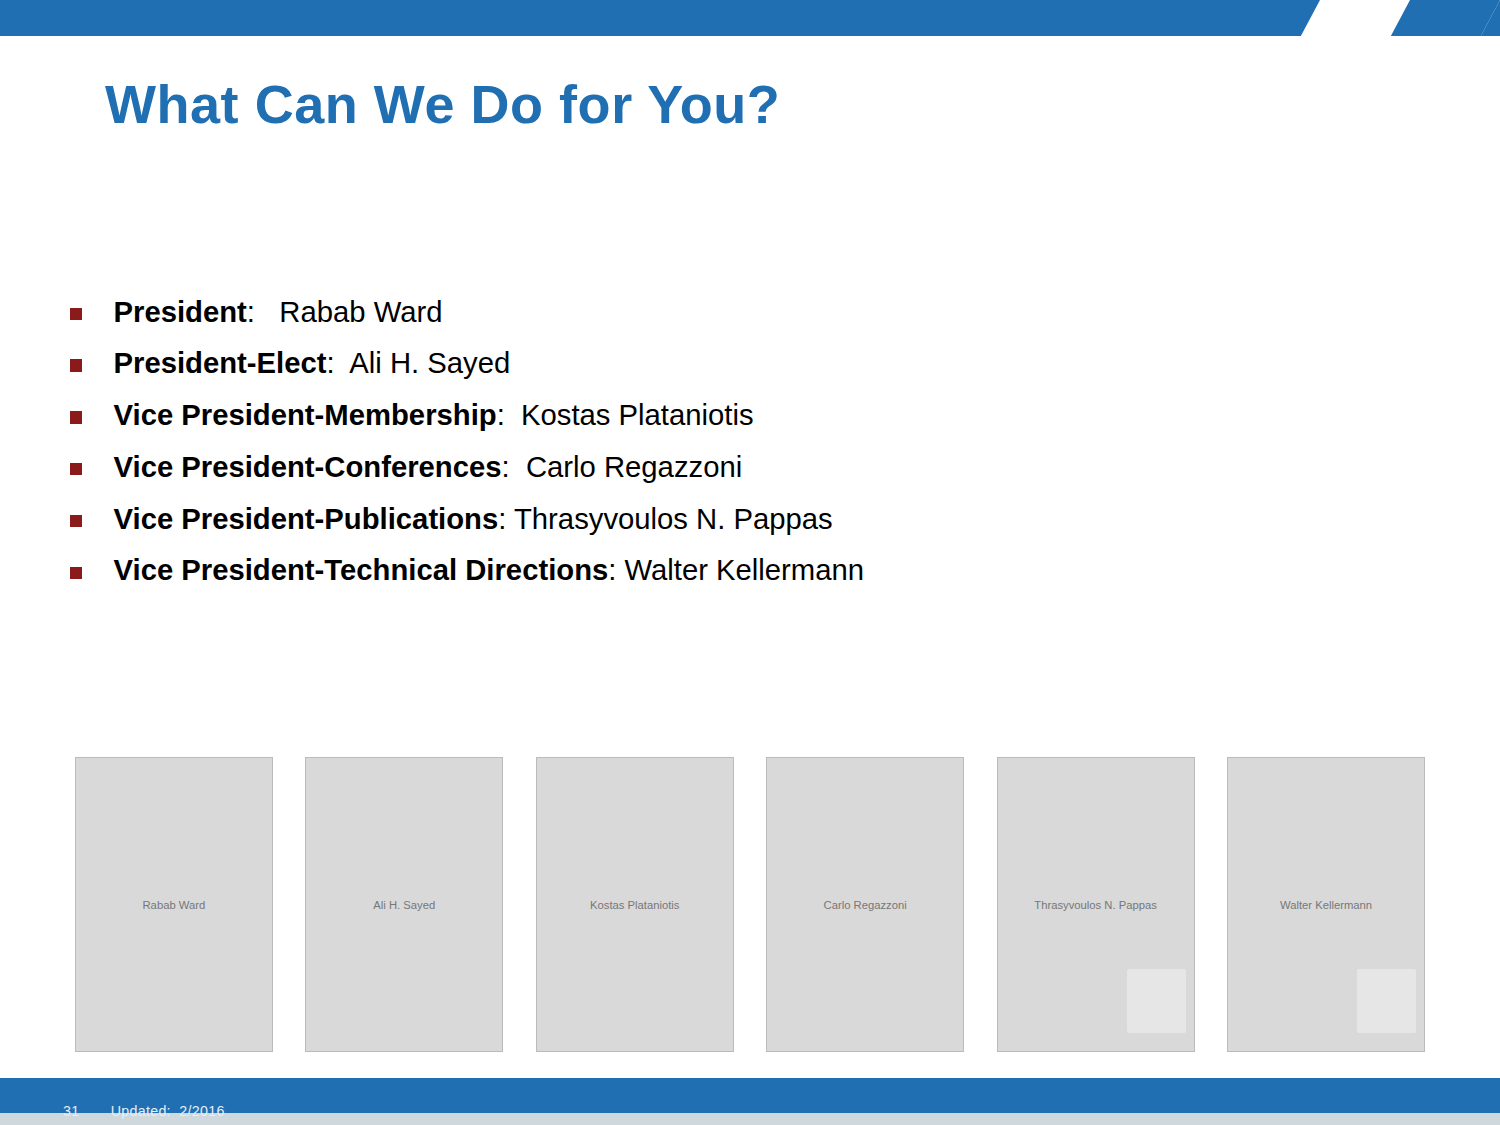What Can We Do for You?
President: Rabab Ward
President-Elect: Ali H. Sayed
Vice President-Membership: Kostas Plataniotis
Vice President-Conferences: Carlo Regazzoni
Vice President-Publications: Thrasyvoulos N. Pappas
Vice President-Technical Directions: Walter Kellermann
Rabab Ward
Ali H. Sayed
Kostas Plataniotis
Carlo Regazzoni
Thrasyvoulos N. Pappas
Walter Kellermann
31 Updated: 2/2016